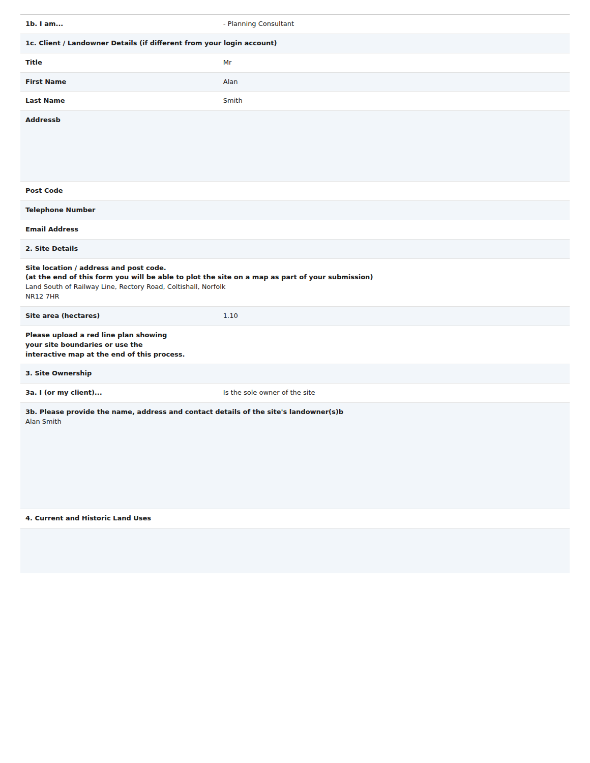| 1b. I am... | - Planning Consultant |
| 1c. Client / Landowner Details (if different from your login account) |
| Title | Mr |
| First Name | Alan |
| Last Name | Smith |
| Addressb |
| Post Code |
| Telephone Number |
| Email Address |
| 2. Site Details |
| Site location / address and post code. (at the end of this form you will be able to plot the site on a map as part of your submission) Land South of Railway Line, Rectory Road, Coltishall, Norfolk NR12 7HR |
| Site area (hectares) | 1.10 |
| Please upload a red line plan showing your site boundaries or use the interactive map at the end of this process. |
| 3. Site Ownership |
| 3a. I (or my client)... | Is the sole owner of the site |
| 3b. Please provide the name, address and contact details of the site's landowner(s)b Alan Smith |
| 4. Current and Historic Land Uses |